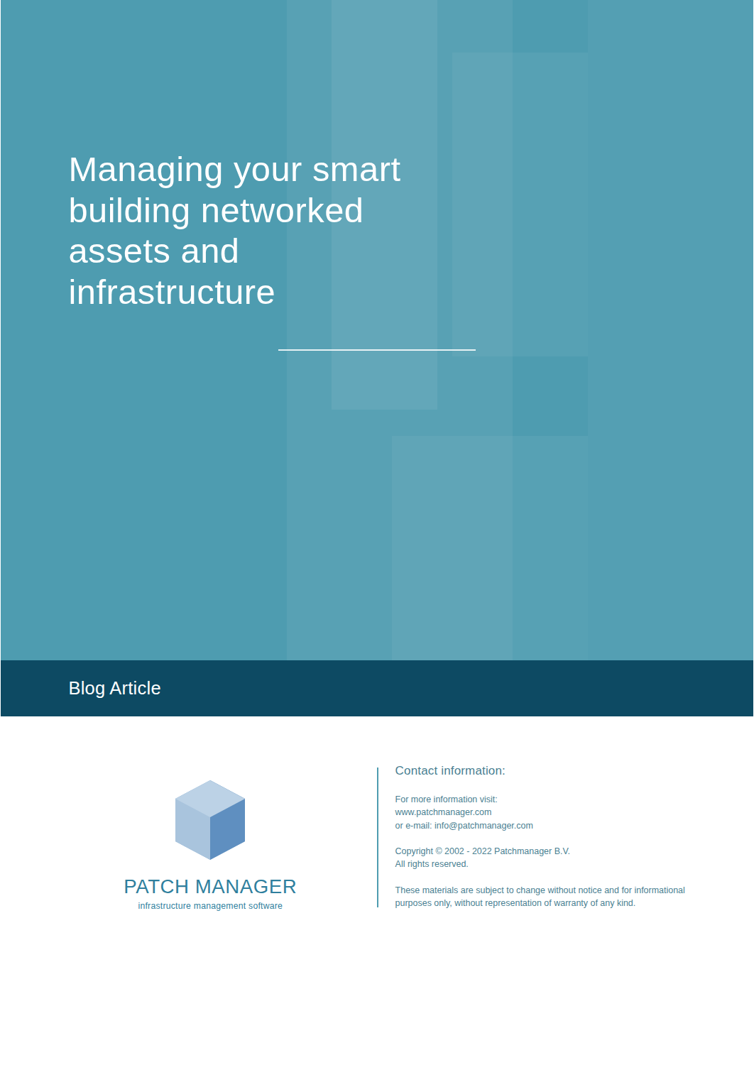Managing your smart building networked assets and infrastructure
Blog Article
PATCH MANAGER
infrastructure management software
Contact information:
For more information visit:
www.patchmanager.com
or e-mail: info@patchmanager.com
Copyright © 2002 - 2022 Patchmanager B.V.
All rights reserved.
These materials are subject to change without notice and for informational purposes only, without representation of warranty of any kind.